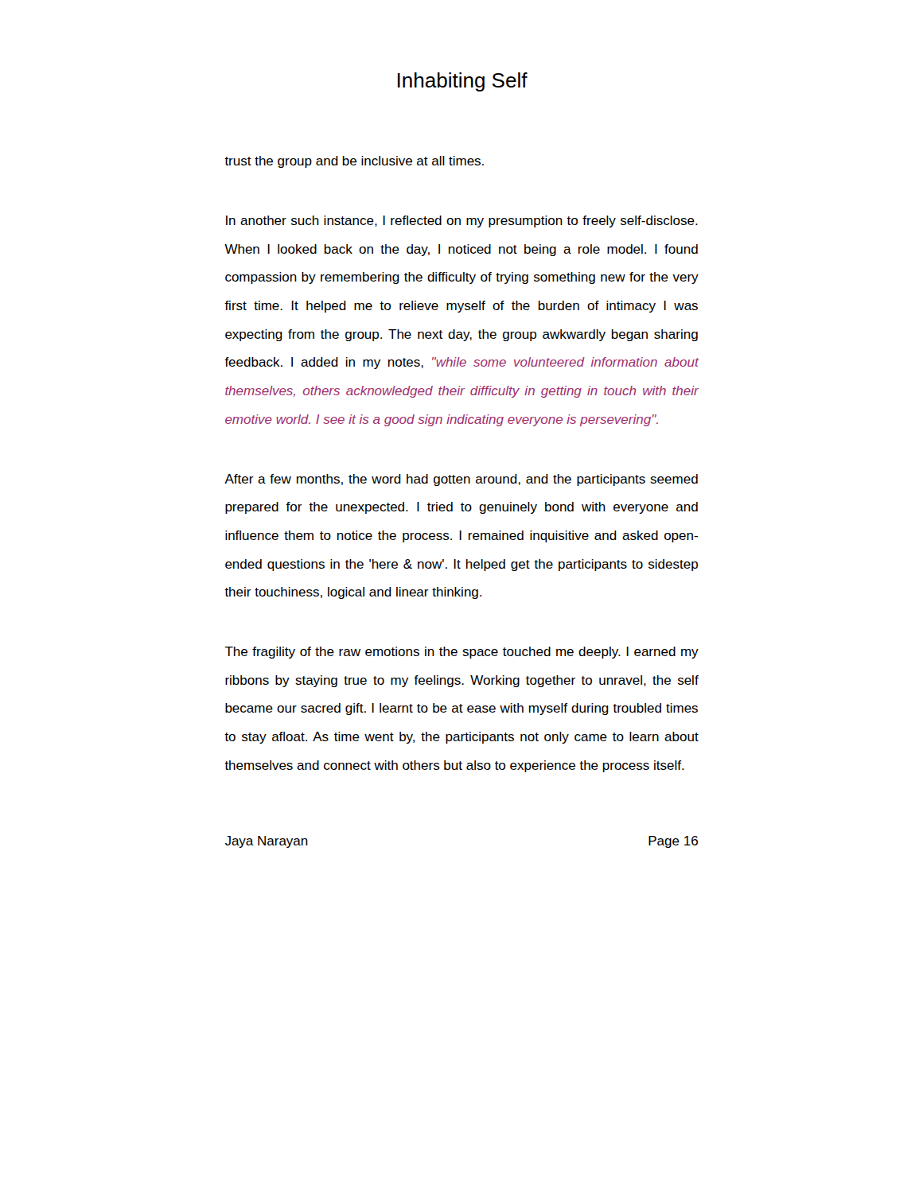Inhabiting Self
trust the group and be inclusive at all times.
In another such instance, I reflected on my presumption to freely self-disclose. When I looked back on the day, I noticed not being a role model. I found compassion by remembering the difficulty of trying something new for the very first time. It helped me to relieve myself of the burden of intimacy I was expecting from the group. The next day, the group awkwardly began sharing feedback. I added in my notes, "while some volunteered information about themselves, others acknowledged their difficulty in getting in touch with their emotive world. I see it is a good sign indicating everyone is persevering".
After a few months, the word had gotten around, and the participants seemed prepared for the unexpected. I tried to genuinely bond with everyone and influence them to notice the process. I remained inquisitive and asked open-ended questions in the 'here & now'. It helped get the participants to sidestep their touchiness, logical and linear thinking.
The fragility of the raw emotions in the space touched me deeply. I earned my ribbons by staying true to my feelings. Working together to unravel, the self became our sacred gift. I learnt to be at ease with myself during troubled times to stay afloat. As time went by, the participants not only came to learn about themselves and connect with others but also to experience the process itself.
Jaya Narayan Page 16